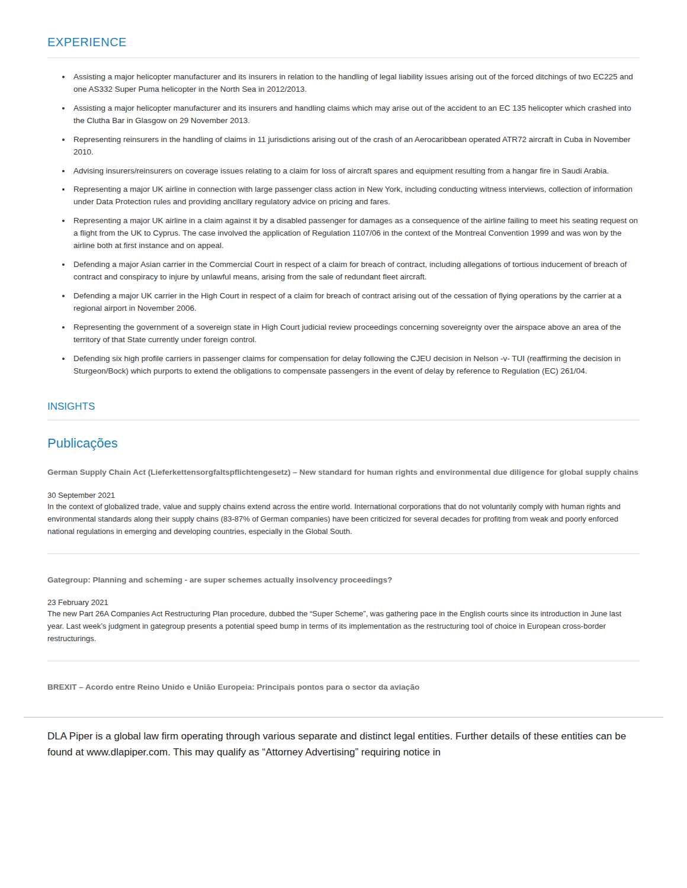EXPERIENCE
Assisting a major helicopter manufacturer and its insurers in relation to the handling of legal liability issues arising out of the forced ditchings of two EC225 and one AS332 Super Puma helicopter in the North Sea in 2012/2013.
Assisting a major helicopter manufacturer and its insurers and handling claims which may arise out of the accident to an EC 135 helicopter which crashed into the Clutha Bar in Glasgow on 29 November 2013.
Representing reinsurers in the handling of claims in 11 jurisdictions arising out of the crash of an Aerocaribbean operated ATR72 aircraft in Cuba in November 2010.
Advising insurers/reinsurers on coverage issues relating to a claim for loss of aircraft spares and equipment resulting from a hangar fire in Saudi Arabia.
Representing a major UK airline in connection with large passenger class action in New York, including conducting witness interviews, collection of information under Data Protection rules and providing ancillary regulatory advice on pricing and fares.
Representing a major UK airline in a claim against it by a disabled passenger for damages as a consequence of the airline failing to meet his seating request on a flight from the UK to Cyprus. The case involved the application of Regulation 1107/06 in the context of the Montreal Convention 1999 and was won by the airline both at first instance and on appeal.
Defending a major Asian carrier in the Commercial Court in respect of a claim for breach of contract, including allegations of tortious inducement of breach of contract and conspiracy to injure by unlawful means, arising from the sale of redundant fleet aircraft.
Defending a major UK carrier in the High Court in respect of a claim for breach of contract arising out of the cessation of flying operations by the carrier at a regional airport in November 2006.
Representing the government of a sovereign state in High Court judicial review proceedings concerning sovereignty over the airspace above an area of the territory of that State currently under foreign control.
Defending six high profile carriers in passenger claims for compensation for delay following the CJEU decision in Nelson -v- TUI (reaffirming the decision in Sturgeon/Bock) which purports to extend the obligations to compensate passengers in the event of delay by reference to Regulation (EC) 261/04.
INSIGHTS
Publicações
German Supply Chain Act (Lieferkettensorgfaltspflichtengesetz) – New standard for human rights and environmental due diligence for global supply chains
30 September 2021
In the context of globalized trade, value and supply chains extend across the entire world. International corporations that do not voluntarily comply with human rights and environmental standards along their supply chains (83-87% of German companies) have been criticized for several decades for profiting from weak and poorly enforced national regulations in emerging and developing countries, especially in the Global South.
Gategroup: Planning and scheming - are super schemes actually insolvency proceedings?
23 February 2021
The new Part 26A Companies Act Restructuring Plan procedure, dubbed the “Super Scheme”, was gathering pace in the English courts since its introduction in June last year. Last week’s judgment in gategroup presents a potential speed bump in terms of its implementation as the restructuring tool of choice in European cross-border restructurings.
BREXIT – Acordo entre Reino Unido e União Europeia: Principais pontos para o sector da aviação
DLA Piper is a global law firm operating through various separate and distinct legal entities. Further details of these entities can be found at www.dlapiper.com. This may qualify as “Attorney Advertising” requiring notice in